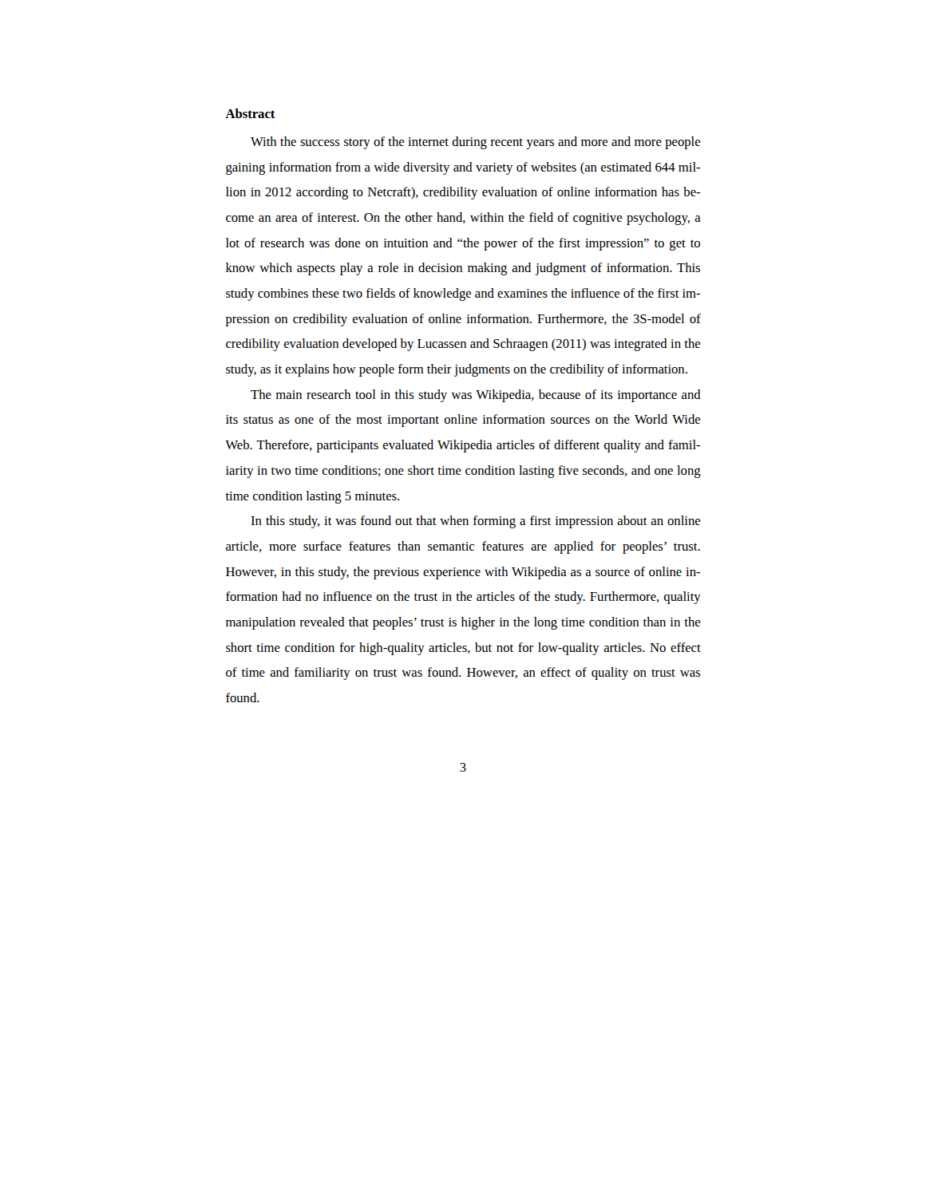Abstract
With the success story of the internet during recent years and more and more people gaining information from a wide diversity and variety of websites (an estimated 644 million in 2012 according to Netcraft), credibility evaluation of online information has become an area of interest. On the other hand, within the field of cognitive psychology, a lot of research was done on intuition and “the power of the first impression” to get to know which aspects play a role in decision making and judgment of information. This study combines these two fields of knowledge and examines the influence of the first impression on credibility evaluation of online information. Furthermore, the 3S-model of credibility evaluation developed by Lucassen and Schraagen (2011) was integrated in the study, as it explains how people form their judgments on the credibility of information.
The main research tool in this study was Wikipedia, because of its importance and its status as one of the most important online information sources on the World Wide Web. Therefore, participants evaluated Wikipedia articles of different quality and familiarity in two time conditions; one short time condition lasting five seconds, and one long time condition lasting 5 minutes.
In this study, it was found out that when forming a first impression about an online article, more surface features than semantic features are applied for peoples’ trust. However, in this study, the previous experience with Wikipedia as a source of online information had no influence on the trust in the articles of the study. Furthermore, quality manipulation revealed that peoples’ trust is higher in the long time condition than in the short time condition for high-quality articles, but not for low-quality articles. No effect of time and familiarity on trust was found. However, an effect of quality on trust was found.
3